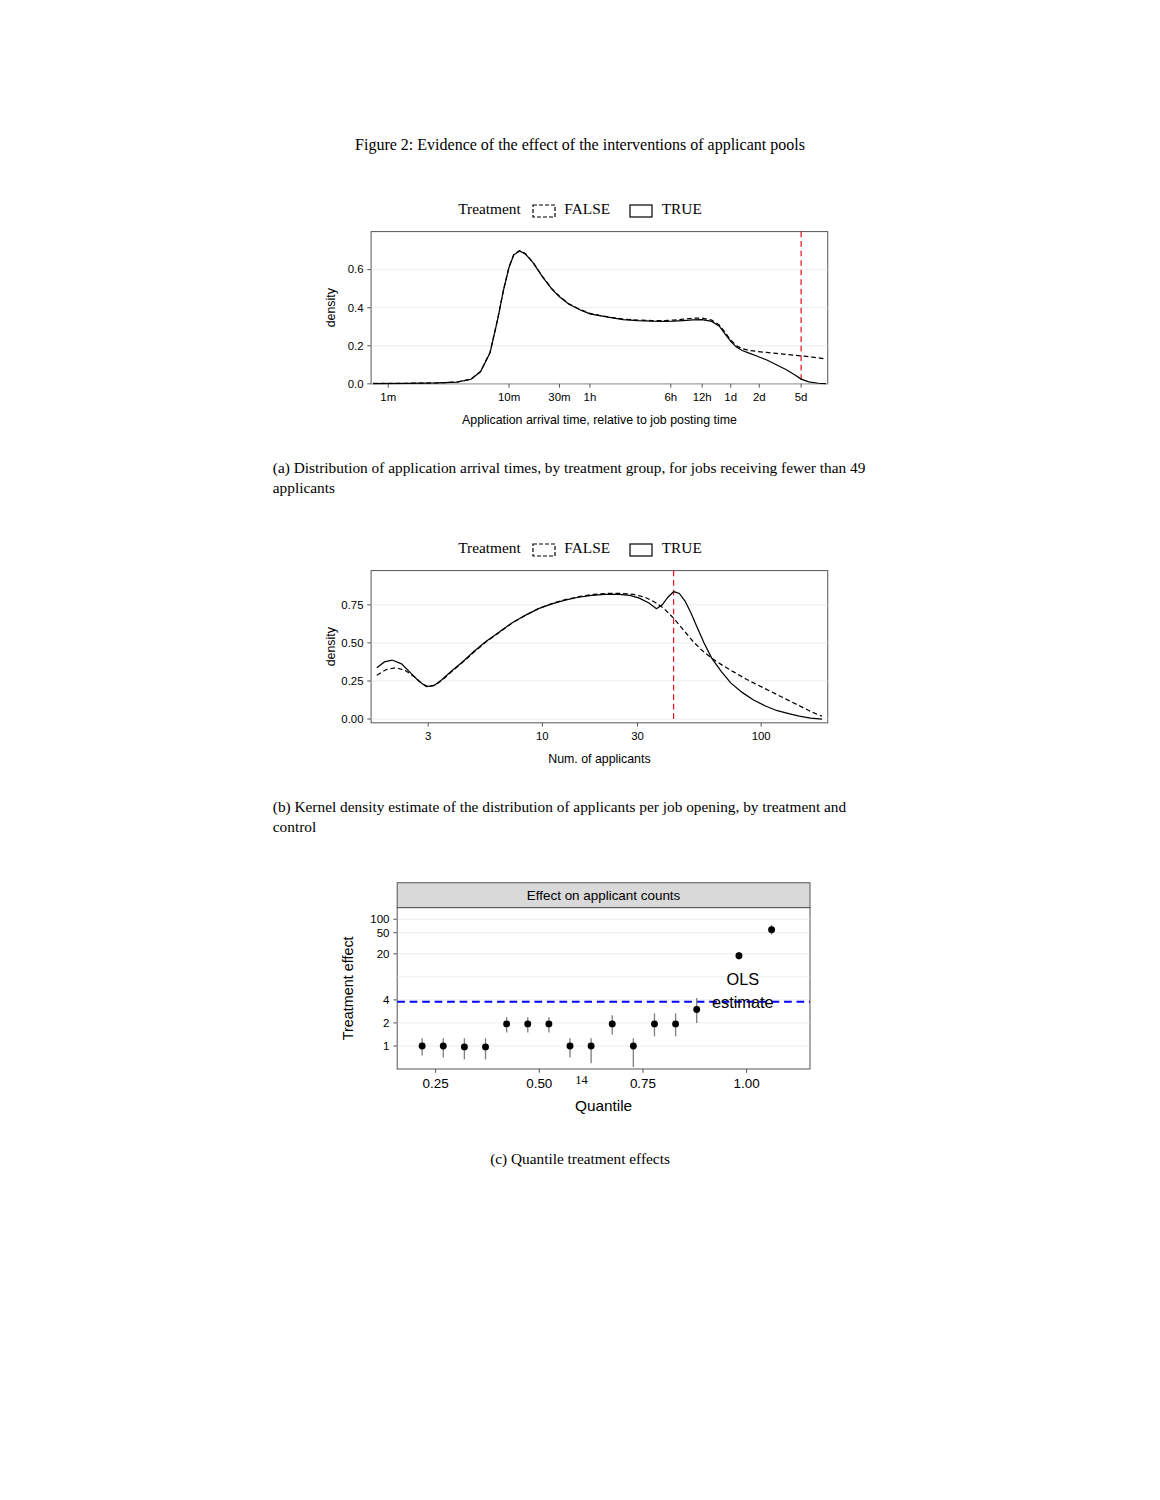Figure 2: Evidence of the effect of the interventions of applicant pools
Treatment FALSE TRUE
0.0 0.2 0.4 0.6 density 1m 10m 30m 1h 6h 12h 1d 2d 5d Application arrival time, relative to job posting time
(a) Distribution of application arrival times, by treatment group, for jobs receiving fewer than 49 applicants
Treatment FALSE TRUE
0.00 0.25 0.50 0.75 density 3 10 30 100 Num. of applicants
(b) Kernel density estimate of the distribution of applicants per job opening, by treatment and control
Effect on applicant counts 100 50 20 4 2 1 Treatment effect 0.25 0.50 0.75 1.00 Quantile 14 OLS estimate
(c) Quantile treatment effects